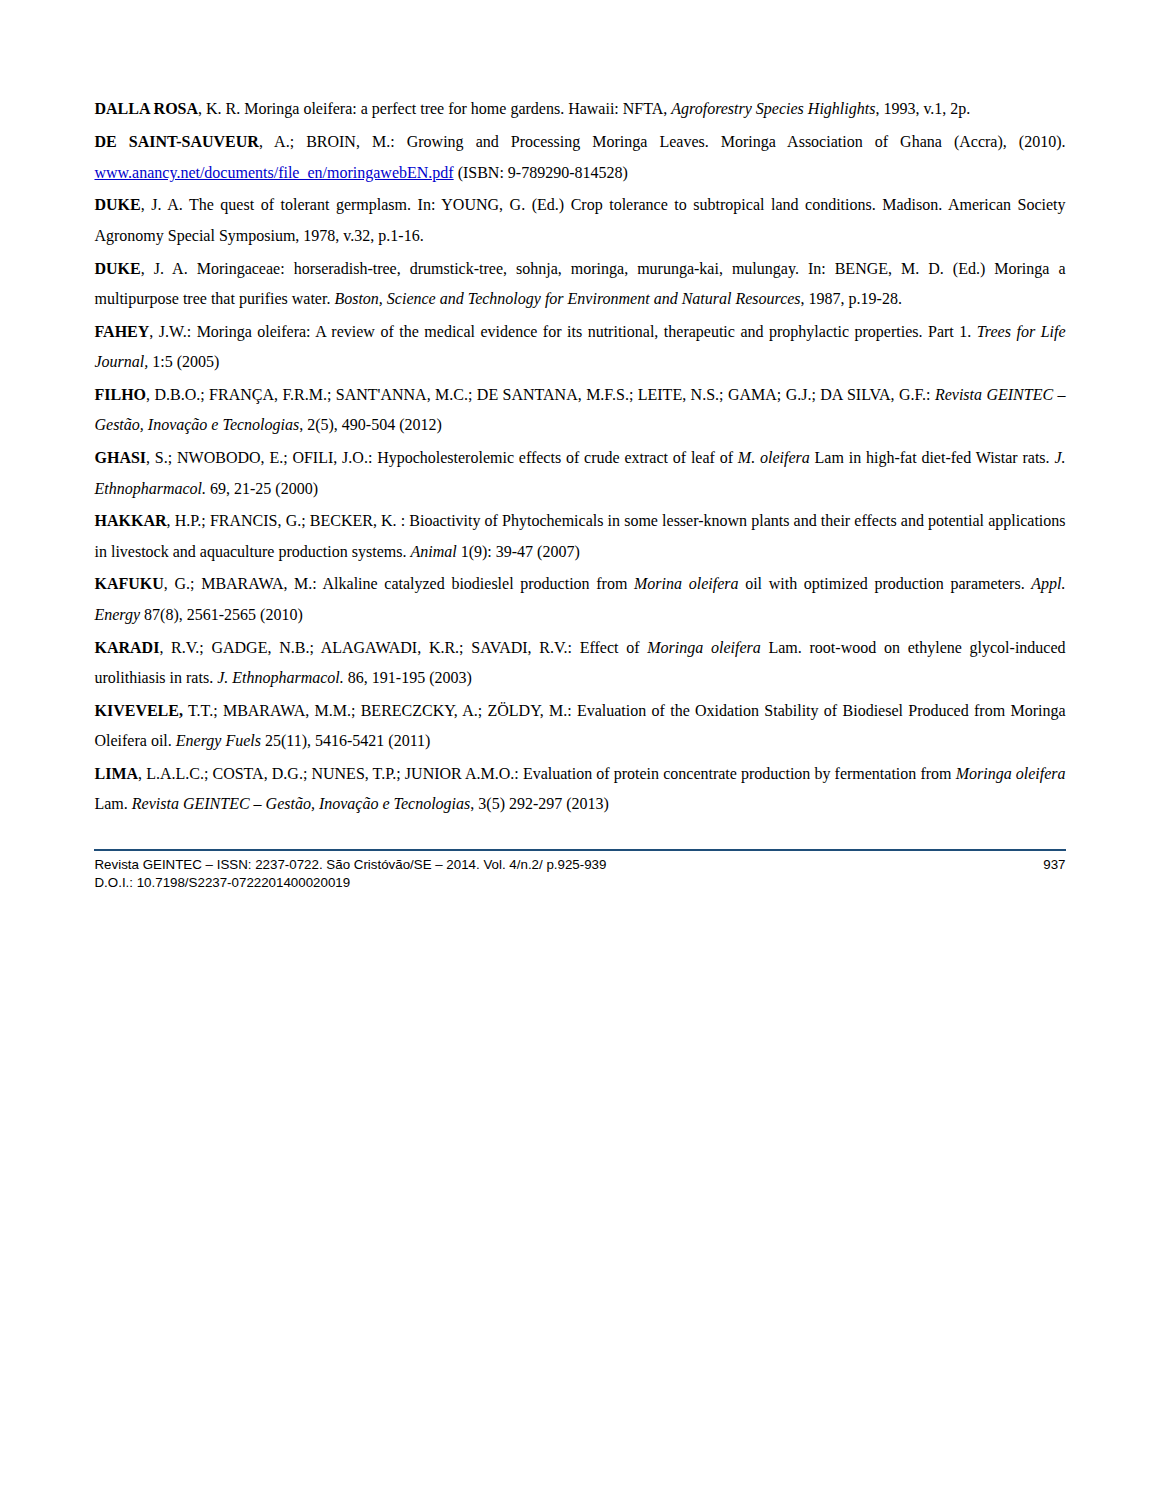DALLA ROSA, K. R. Moringa oleifera: a perfect tree for home gardens. Hawaii: NFTA, Agroforestry Species Highlights, 1993, v.1, 2p.
DE SAINT-SAUVEUR, A.; BROIN, M.: Growing and Processing Moringa Leaves. Moringa Association of Ghana (Accra), (2010). www.anancy.net/documents/file_en/moringawebEN.pdf (ISBN: 9-789290-814528)
DUKE, J. A. The quest of tolerant germplasm. In: YOUNG, G. (Ed.) Crop tolerance to subtropical land conditions. Madison. American Society Agronomy Special Symposium, 1978, v.32, p.1-16.
DUKE, J. A. Moringaceae: horseradish-tree, drumstick-tree, sohnja, moringa, murunga-kai, mulungay. In: BENGE, M. D. (Ed.) Moringa a multipurpose tree that purifies water. Boston, Science and Technology for Environment and Natural Resources, 1987, p.19-28.
FAHEY, J.W.: Moringa oleifera: A review of the medical evidence for its nutritional, therapeutic and prophylactic properties. Part 1. Trees for Life Journal, 1:5 (2005)
FILHO, D.B.O.; FRANÇA, F.R.M.; SANT'ANNA, M.C.; DE SANTANA, M.F.S.; LEITE, N.S.; GAMA; G.J.; DA SILVA, G.F.: Revista GEINTEC – Gestão, Inovação e Tecnologias, 2(5), 490-504 (2012)
GHASI, S.; NWOBODO, E.; OFILI, J.O.: Hypocholesterolemic effects of crude extract of leaf of M. oleifera Lam in high-fat diet-fed Wistar rats. J. Ethnopharmacol. 69, 21-25 (2000)
HAKKAR, H.P.; FRANCIS, G.; BECKER, K. : Bioactivity of Phytochemicals in some lesser-known plants and their effects and potential applications in livestock and aquaculture production systems. Animal 1(9): 39-47 (2007)
KAFUKU, G.; MBARAWA, M.: Alkaline catalyzed biodieslel production from Morina oleifera oil with optimized production parameters. Appl. Energy 87(8), 2561-2565 (2010)
KARADI, R.V.; GADGE, N.B.; ALAGAWADI, K.R.; SAVADI, R.V.: Effect of Moringa oleifera Lam. root-wood on ethylene glycol-induced urolithiasis in rats. J. Ethnopharmacol. 86, 191-195 (2003)
KIVEVELE, T.T.; MBARAWA, M.M.; BERECZCKY, A.; ZÖLDY, M.: Evaluation of the Oxidation Stability of Biodiesel Produced from Moringa Oleifera oil. Energy Fuels 25(11), 5416-5421 (2011)
LIMA, L.A.L.C.; COSTA, D.G.; NUNES, T.P.; JUNIOR A.M.O.: Evaluation of protein concentrate production by fermentation from Moringa oleifera Lam. Revista GEINTEC – Gestão, Inovação e Tecnologias, 3(5) 292-297 (2013)
Revista GEINTEC – ISSN: 2237-0722. São Cristóvão/SE – 2014. Vol. 4/n.2/ p.925-939 937
D.O.I.: 10.7198/S2237-0722201400020019